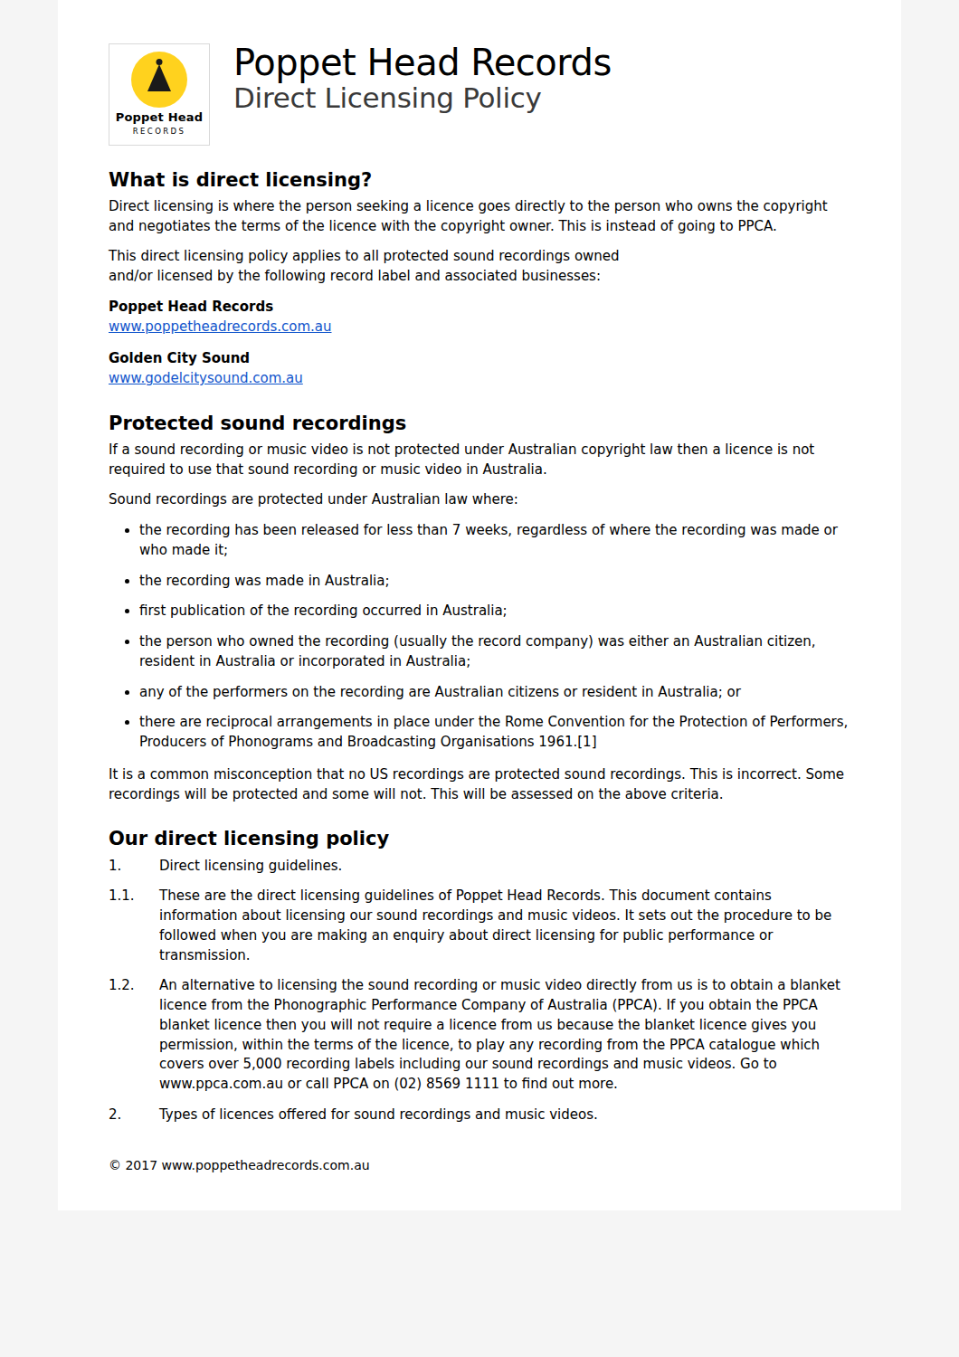Poppet Head
RECORDS
Poppet Head Records
Direct Licensing Policy
What is direct licensing?
Direct licensing is where the person seeking a licence goes directly to the person who owns the copyright and negotiates the terms of the licence with the copyright owner. This is instead of going to PPCA.
This direct licensing policy applies to all protected sound recordings owned
and/or licensed by the following record label and associated businesses:
Poppet Head Records www.poppetheadrecords.com.au
Golden City Sound www.godelcitysound.com.au
Protected sound recordings
If a sound recording or music video is not protected under Australian copyright law then a licence is not required to use that sound recording or music video in Australia.
Sound recordings are protected under Australian law where:
the recording has been released for less than 7 weeks, regardless of where the recording was made or who made it;
the recording was made in Australia;
first publication of the recording occurred in Australia;
the person who owned the recording (usually the record company) was either an Australian citizen, resident in Australia or incorporated in Australia;
any of the performers on the recording are Australian citizens or resident in Australia; or
there are reciprocal arrangements in place under the Rome Convention for the Protection of Performers, Producers of Phonograms and Broadcasting Organisations 1961.[1]
It is a common misconception that no US recordings are protected sound recordings. This is incorrect. Some recordings will be protected and some will not. This will be assessed on the above criteria.
Our direct licensing policy
1.
Direct licensing guidelines.
1.1.
These are the direct licensing guidelines of Poppet Head Records. This document contains information about licensing our sound recordings and music videos. It sets out the procedure to be followed when you are making an enquiry about direct licensing for public performance or transmission.
1.2.
An alternative to licensing the sound recording or music video directly from us is to obtain a blanket licence from the Phonographic Performance Company of Australia (PPCA). If you obtain the PPCA blanket licence then you will not require a licence from us because the blanket licence gives you permission, within the terms of the licence, to play any recording from the PPCA catalogue which covers over 5,000 recording labels including our sound recordings and music videos. Go to www.ppca.com.au or call PPCA on (02) 8569 1111 to find out more.
2.
Types of licences offered for sound recordings and music videos.
© 2017 www.poppetheadrecords.com.au